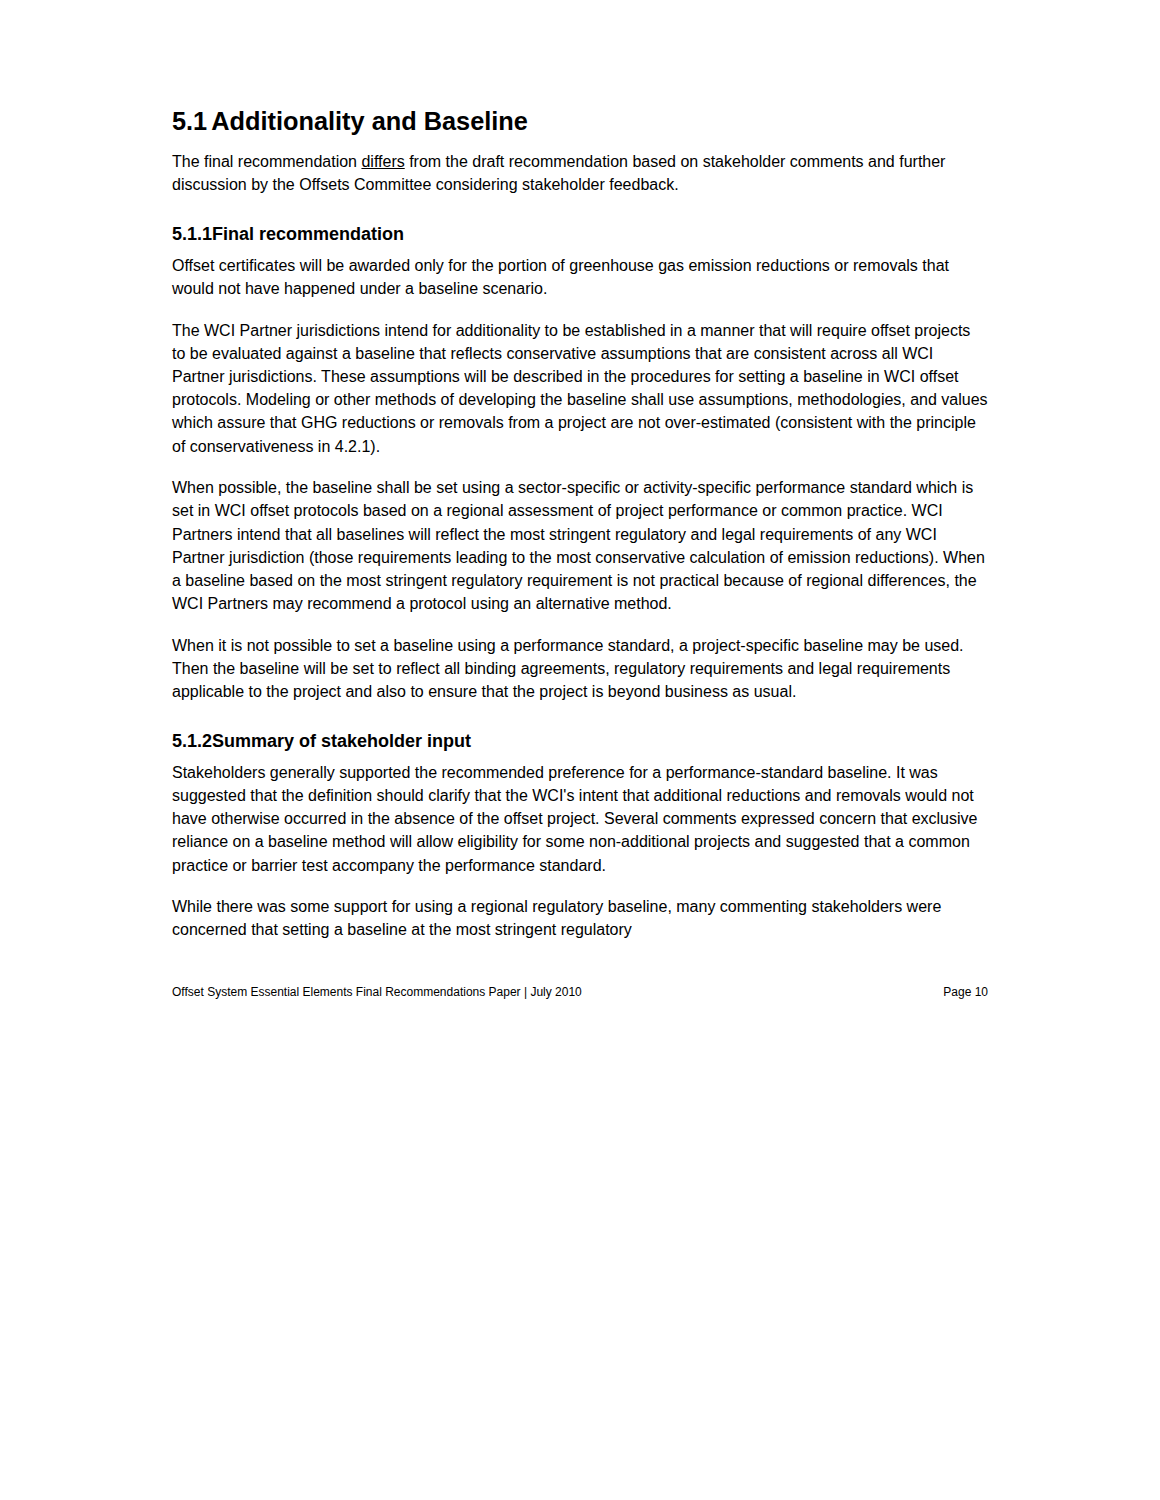5.1 Additionality and Baseline
The final recommendation differs from the draft recommendation based on stakeholder comments and further discussion by the Offsets Committee considering stakeholder feedback.
5.1.1 Final recommendation
Offset certificates will be awarded only for the portion of greenhouse gas emission reductions or removals that would not have happened under a baseline scenario.
The WCI Partner jurisdictions intend for additionality to be established in a manner that will require offset projects to be evaluated against a baseline that reflects conservative assumptions that are consistent across all WCI Partner jurisdictions. These assumptions will be described in the procedures for setting a baseline in WCI offset protocols. Modeling or other methods of developing the baseline shall use assumptions, methodologies, and values which assure that GHG reductions or removals from a project are not over-estimated (consistent with the principle of conservativeness in 4.2.1).
When possible, the baseline shall be set using a sector-specific or activity-specific performance standard which is set in WCI offset protocols based on a regional assessment of project performance or common practice. WCI Partners intend that all baselines will reflect the most stringent regulatory and legal requirements of any WCI Partner jurisdiction (those requirements leading to the most conservative calculation of emission reductions). When a baseline based on the most stringent regulatory requirement is not practical because of regional differences, the WCI Partners may recommend a protocol using an alternative method.
When it is not possible to set a baseline using a performance standard, a project-specific baseline may be used. Then the baseline will be set to reflect all binding agreements, regulatory requirements and legal requirements applicable to the project and also to ensure that the project is beyond business as usual.
5.1.2 Summary of stakeholder input
Stakeholders generally supported the recommended preference for a performance-standard baseline. It was suggested that the definition should clarify that the WCI's intent that additional reductions and removals would not have otherwise occurred in the absence of the offset project. Several comments expressed concern that exclusive reliance on a baseline method will allow eligibility for some non-additional projects and suggested that a common practice or barrier test accompany the performance standard.
While there was some support for using a regional regulatory baseline, many commenting stakeholders were concerned that setting a baseline at the most stringent regulatory
Offset System Essential Elements Final Recommendations Paper | July 2010 Page 10